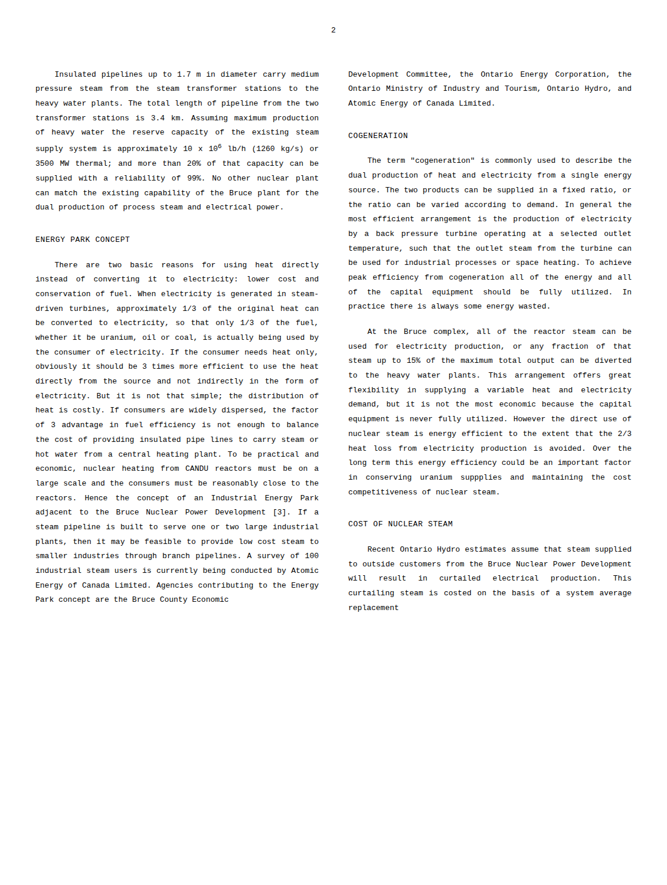2
Insulated pipelines up to 1.7 m in diameter carry medium pressure steam from the steam transformer stations to the heavy water plants. The total length of pipeline from the two transformer stations is 3.4 km. Assuming maximum production of heavy water the reserve capacity of the existing steam supply system is approximately 10 x 106 lb/h (1260 kg/s) or 3500 MW thermal; and more than 20% of that capacity can be supplied with a reliability of 99%. No other nuclear plant can match the existing capability of the Bruce plant for the dual production of process steam and electrical power.
Energy Park Concept
There are two basic reasons for using heat directly instead of converting it to electricity: lower cost and conservation of fuel. When electricity is generated in steam-driven turbines, approximately 1/3 of the original heat can be converted to electricity, so that only 1/3 of the fuel, whether it be uranium, oil or coal, is actually being used by the consumer of electricity. If the consumer needs heat only, obviously it should be 3 times more efficient to use the heat directly from the source and not indirectly in the form of electricity. But it is not that simple; the distribution of heat is costly. If consumers are widely dispersed, the factor of 3 advantage in fuel efficiency is not enough to balance the cost of providing insulated pipe lines to carry steam or hot water from a central heating plant. To be practical and economic, nuclear heating from CANDU reactors must be on a large scale and the consumers must be reasonably close to the reactors. Hence the concept of an Industrial Energy Park adjacent to the Bruce Nuclear Power Development [3]. If a steam pipeline is built to serve one or two large industrial plants, then it may be feasible to provide low cost steam to smaller industries through branch pipelines. A survey of 100 industrial steam users is currently being conducted by Atomic Energy of Canada Limited. Agencies contributing to the Energy Park concept are the Bruce County Economic
Development Committee, the Ontario Energy Corporation, the Ontario Ministry of Industry and Tourism, Ontario Hydro, and Atomic Energy of Canada Limited.
Cogeneration
The term "cogeneration" is commonly used to describe the dual production of heat and electricity from a single energy source. The two products can be supplied in a fixed ratio, or the ratio can be varied according to demand. In general the most efficient arrangement is the production of electricity by a back pressure turbine operating at a selected outlet temperature, such that the outlet steam from the turbine can be used for industrial processes or space heating. To achieve peak efficiency from cogeneration all of the energy and all of the capital equipment should be fully utilized. In practice there is always some energy wasted.
At the Bruce complex, all of the reactor steam can be used for electricity production, or any fraction of that steam up to 15% of the maximum total output can be diverted to the heavy water plants. This arrangement offers great flexibility in supplying a variable heat and electricity demand, but it is not the most economic because the capital equipment is never fully utilized. However the direct use of nuclear steam is energy efficient to the extent that the 2/3 heat loss from electricity production is avoided. Over the long term this energy efficiency could be an important factor in conserving uranium suppplies and maintaining the cost competitiveness of nuclear steam.
Cost of Nuclear Steam
Recent Ontario Hydro estimates assume that steam supplied to outside customers from the Bruce Nuclear Power Development will result in curtailed electrical production. This curtailing steam is costed on the basis of a system average replacement